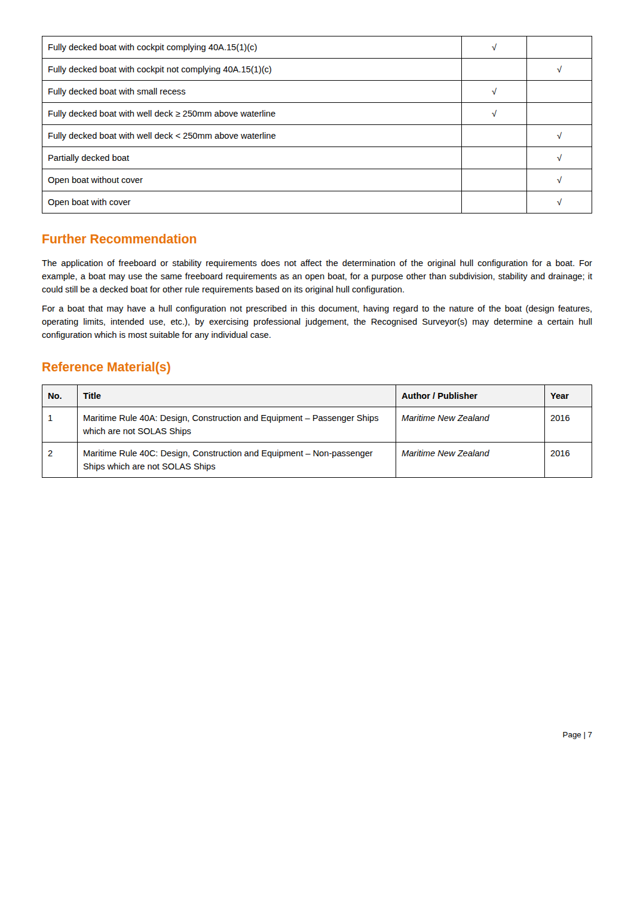| Fully decked boat with cockpit complying 40A.15(1)(c) | √ | |
| Fully decked boat with cockpit not complying 40A.15(1)(c) | | √ |
| Fully decked boat with small recess | √ | |
| Fully decked boat with well deck ≥ 250mm above waterline | √ | |
| Fully decked boat with well deck < 250mm above waterline | | √ |
| Partially decked boat | | √ |
| Open boat without cover | | √ |
| Open boat with cover | | √ |
Further Recommendation
The application of freeboard or stability requirements does not affect the determination of the original hull configuration for a boat. For example, a boat may use the same freeboard requirements as an open boat, for a purpose other than subdivision, stability and drainage; it could still be a decked boat for other rule requirements based on its original hull configuration.
For a boat that may have a hull configuration not prescribed in this document, having regard to the nature of the boat (design features, operating limits, intended use, etc.), by exercising professional judgement, the Recognised Surveyor(s) may determine a certain hull configuration which is most suitable for any individual case.
Reference Material(s)
| No. | Title | Author / Publisher | Year |
| --- | --- | --- | --- |
| 1 | Maritime Rule 40A: Design, Construction and Equipment – Passenger Ships which are not SOLAS Ships | Maritime New Zealand | 2016 |
| 2 | Maritime Rule 40C: Design, Construction and Equipment – Non-passenger Ships which are not SOLAS Ships | Maritime New Zealand | 2016 |
Page | 7